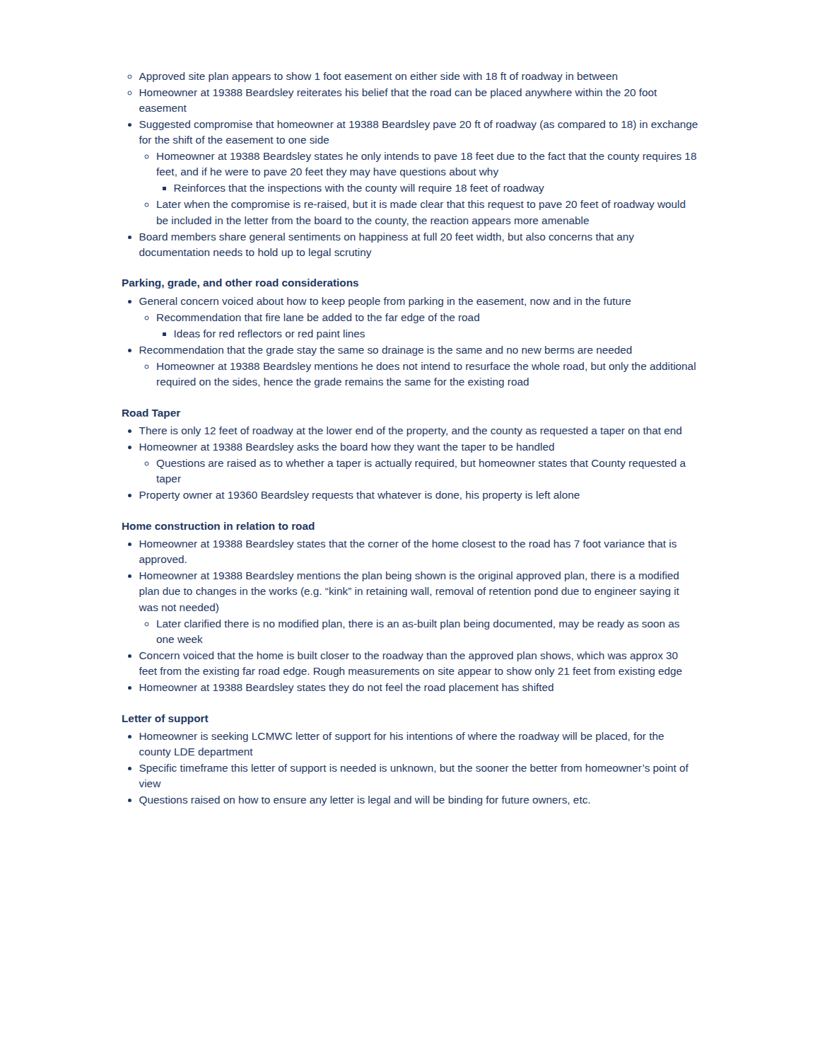Approved site plan appears to show 1 foot easement on either side with 18 ft of roadway in between
Homeowner at 19388 Beardsley reiterates his belief that the road can be placed anywhere within the 20 foot easement
Suggested compromise that homeowner at 19388 Beardsley pave 20 ft of roadway (as compared to 18) in exchange for the shift of the easement to one side
Homeowner at 19388 Beardsley states he only intends to pave 18 feet due to the fact that the county requires 18 feet, and if he were to pave 20 feet they may have questions about why
Reinforces that the inspections with the county will require 18 feet of roadway
Later when the compromise is re-raised, but it is made clear that this request to pave 20 feet of roadway would be included in the letter from the board to the county, the reaction appears more amenable
Board members share general sentiments on happiness at full 20 feet width, but also concerns that any documentation needs to hold up to legal scrutiny
Parking, grade, and other road considerations
General concern voiced about how to keep people from parking in the easement, now and in the future
Recommendation that fire lane be added to the far edge of the road
Ideas for red reflectors or red paint lines
Recommendation that the grade stay the same so drainage is the same and no new berms are needed
Homeowner at 19388 Beardsley mentions he does not intend to resurface the whole road, but only the additional required on the sides, hence the grade remains the same for the existing road
Road Taper
There is only 12 feet of roadway at the lower end of the property, and the county as requested a taper on that end
Homeowner at 19388 Beardsley asks the board how they want the taper to be handled
Questions are raised as to whether a taper is actually required, but homeowner states that County requested a taper
Property owner at 19360 Beardsley requests that whatever is done, his property is left alone
Home construction in relation to road
Homeowner at 19388 Beardsley states that the corner of the home closest to the road has 7 foot variance that is approved.
Homeowner at 19388 Beardsley mentions the plan being shown is the original approved plan, there is a modified plan due to changes in the works (e.g. “kink” in retaining wall, removal of retention pond due to engineer saying it was not needed)
Later clarified there is no modified plan, there is an as-built plan being documented, may be ready as soon as one week
Concern voiced that the home is built closer to the roadway than the approved plan shows, which was approx 30 feet from the existing far road edge. Rough measurements on site appear to show only 21 feet from existing edge
Homeowner at 19388 Beardsley states they do not feel the road placement has shifted
Letter of support
Homeowner is seeking LCMWC letter of support for his intentions of where the roadway will be placed, for the county LDE department
Specific timeframe this letter of support is needed is unknown, but the sooner the better from homeowner’s point of view
Questions raised on how to ensure any letter is legal and will be binding for future owners, etc.